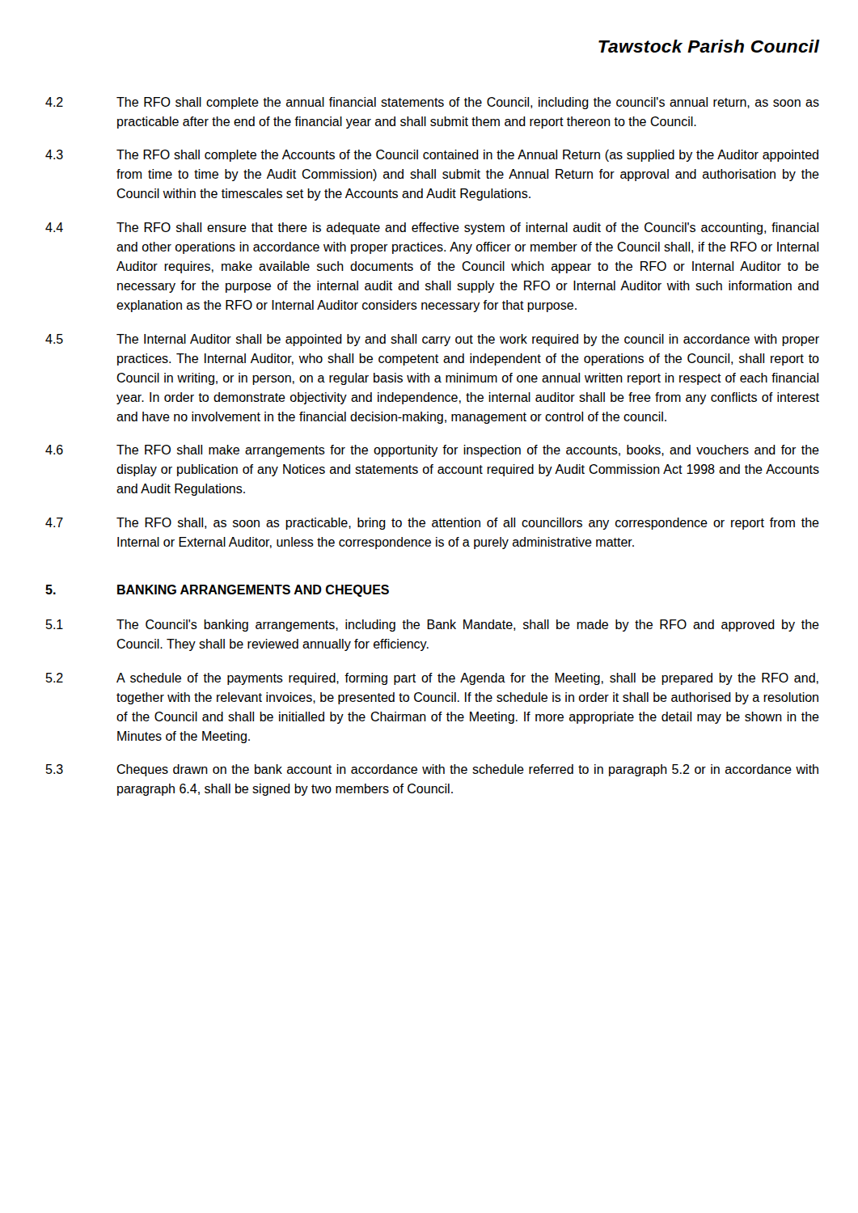Tawstock Parish Council
4.2
The RFO shall complete the annual financial statements of the Council, including the council's annual return, as soon as practicable after the end of the financial year and shall submit them and report thereon to the Council.
4.3
The RFO shall complete the Accounts of the Council contained in the Annual Return (as supplied by the Auditor appointed from time to time by the Audit Commission) and shall submit the Annual Return for approval and authorisation by the Council within the timescales set by the Accounts and Audit Regulations.
4.4
The RFO shall ensure that there is adequate and effective system of internal audit of the Council's accounting, financial and other operations in accordance with proper practices. Any officer or member of the Council shall, if the RFO or Internal Auditor requires, make available such documents of the Council which appear to the RFO or Internal Auditor to be necessary for the purpose of the internal audit and shall supply the RFO or Internal Auditor with such information and explanation as the RFO or Internal Auditor considers necessary for that purpose.
4.5
The Internal Auditor shall be appointed by and shall carry out the work required by the council in accordance with proper practices. The Internal Auditor, who shall be competent and independent of the operations of the Council, shall report to Council in writing, or in person, on a regular basis with a minimum of one annual written report in respect of each financial year. In order to demonstrate objectivity and independence, the internal auditor shall be free from any conflicts of interest and have no involvement in the financial decision-making, management or control of the council.
4.6
The RFO shall make arrangements for the opportunity for inspection of the accounts, books, and vouchers and for the display or publication of any Notices and statements of account required by Audit Commission Act 1998 and the Accounts and Audit Regulations.
4.7
The RFO shall, as soon as practicable, bring to the attention of all councillors any correspondence or report from the Internal or External Auditor, unless the correspondence is of a purely administrative matter.
5. BANKING ARRANGEMENTS AND CHEQUES
5.1
The Council's banking arrangements, including the Bank Mandate, shall be made by the RFO and approved by the Council. They shall be reviewed annually for efficiency.
5.2
A schedule of the payments required, forming part of the Agenda for the Meeting, shall be prepared by the RFO and, together with the relevant invoices, be presented to Council. If the schedule is in order it shall be authorised by a resolution of the Council and shall be initialled by the Chairman of the Meeting. If more appropriate the detail may be shown in the Minutes of the Meeting.
5.3
Cheques drawn on the bank account in accordance with the schedule referred to in paragraph 5.2 or in accordance with paragraph 6.4, shall be signed by two members of Council.